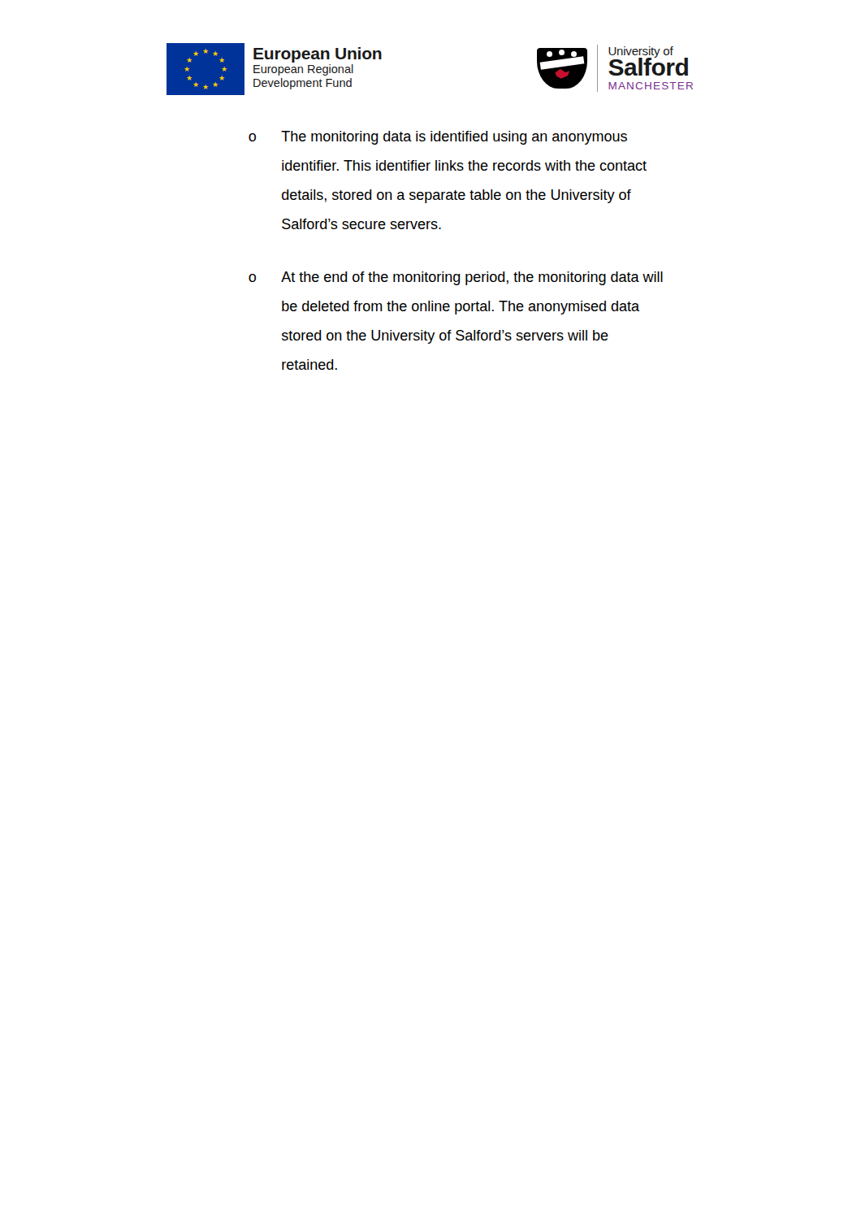★ ★ ★ ★ ★ ★ ★ ★ ★ ★ ★ ★
European Union
European Regional
Development Fund
University of
Salford
MANCHESTER
The monitoring data is identified using an anonymous identifier. This identifier links the records with the contact details, stored on a separate table on the University of Salford’s secure servers.
At the end of the monitoring period, the monitoring data will be deleted from the online portal. The anonymised data stored on the University of Salford’s servers will be retained.